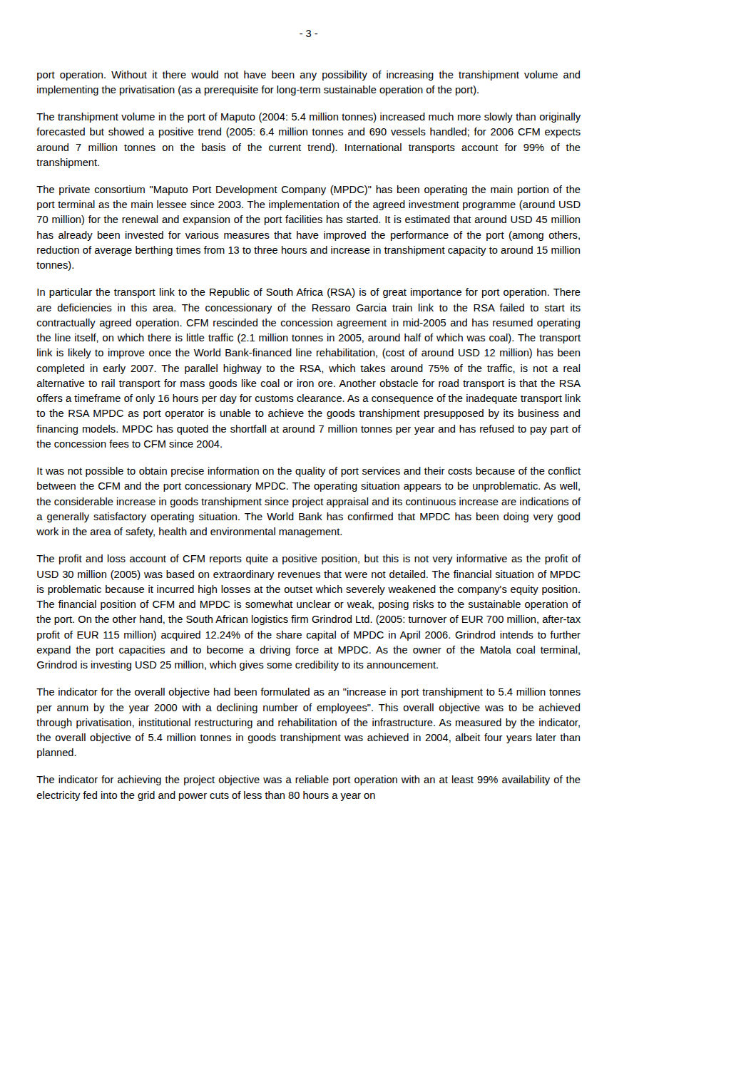- 3 -
port operation. Without it there would not have been any possibility of increasing the transhipment volume and implementing the privatisation (as a prerequisite for long-term sustainable operation of the port).
The transhipment volume in the port of Maputo (2004: 5.4 million tonnes) increased much more slowly than originally forecasted but showed a positive trend (2005: 6.4 million tonnes and 690 vessels handled; for 2006 CFM expects around 7 million tonnes on the basis of the current trend). International transports account for 99% of the transhipment.
The private consortium "Maputo Port Development Company (MPDC)" has been operating the main portion of the port terminal as the main lessee since 2003. The implementation of the agreed investment programme (around USD 70 million) for the renewal and expansion of the port facilities has started. It is estimated that around USD 45 million has already been invested for various measures that have improved the performance of the port (among others, reduction of average berthing times from 13 to three hours and increase in transhipment capacity to around 15 million tonnes).
In particular the transport link to the Republic of South Africa (RSA) is of great importance for port operation. There are deficiencies in this area. The concessionary of the Ressaro Garcia train link to the RSA failed to start its contractually agreed operation. CFM rescinded the concession agreement in mid-2005 and has resumed operating the line itself, on which there is little traffic (2.1 million tonnes in 2005, around half of which was coal). The transport link is likely to improve once the World Bank-financed line rehabilitation, (cost of around USD 12 million) has been completed in early 2007. The parallel highway to the RSA, which takes around 75% of the traffic, is not a real alternative to rail transport for mass goods like coal or iron ore. Another obstacle for road transport is that the RSA offers a timeframe of only 16 hours per day for customs clearance. As a consequence of the inadequate transport link to the RSA MPDC as port operator is unable to achieve the goods transhipment presupposed by its business and financing models. MPDC has quoted the shortfall at around 7 million tonnes per year and has refused to pay part of the concession fees to CFM since 2004.
It was not possible to obtain precise information on the quality of port services and their costs because of the conflict between the CFM and the port concessionary MPDC. The operating situation appears to be unproblematic. As well, the considerable increase in goods transhipment since project appraisal and its continuous increase are indications of a generally satisfactory operating situation. The World Bank has confirmed that MPDC has been doing very good work in the area of safety, health and environmental management.
The profit and loss account of CFM reports quite a positive position, but this is not very informative as the profit of USD 30 million (2005) was based on extraordinary revenues that were not detailed. The financial situation of MPDC is problematic because it incurred high losses at the outset which severely weakened the company's equity position. The financial position of CFM and MPDC is somewhat unclear or weak, posing risks to the sustainable operation of the port. On the other hand, the South African logistics firm Grindrod Ltd. (2005: turnover of EUR 700 million, after-tax profit of EUR 115 million) acquired 12.24% of the share capital of MPDC in April 2006. Grindrod intends to further expand the port capacities and to become a driving force at MPDC. As the owner of the Matola coal terminal, Grindrod is investing USD 25 million, which gives some credibility to its announcement.
The indicator for the overall objective had been formulated as an "increase in port transhipment to 5.4 million tonnes per annum by the year 2000 with a declining number of employees". This overall objective was to be achieved through privatisation, institutional restructuring and rehabilitation of the infrastructure. As measured by the indicator, the overall objective of 5.4 million tonnes in goods transhipment was achieved in 2004, albeit four years later than planned.
The indicator for achieving the project objective was a reliable port operation with an at least 99% availability of the electricity fed into the grid and power cuts of less than 80 hours a year on